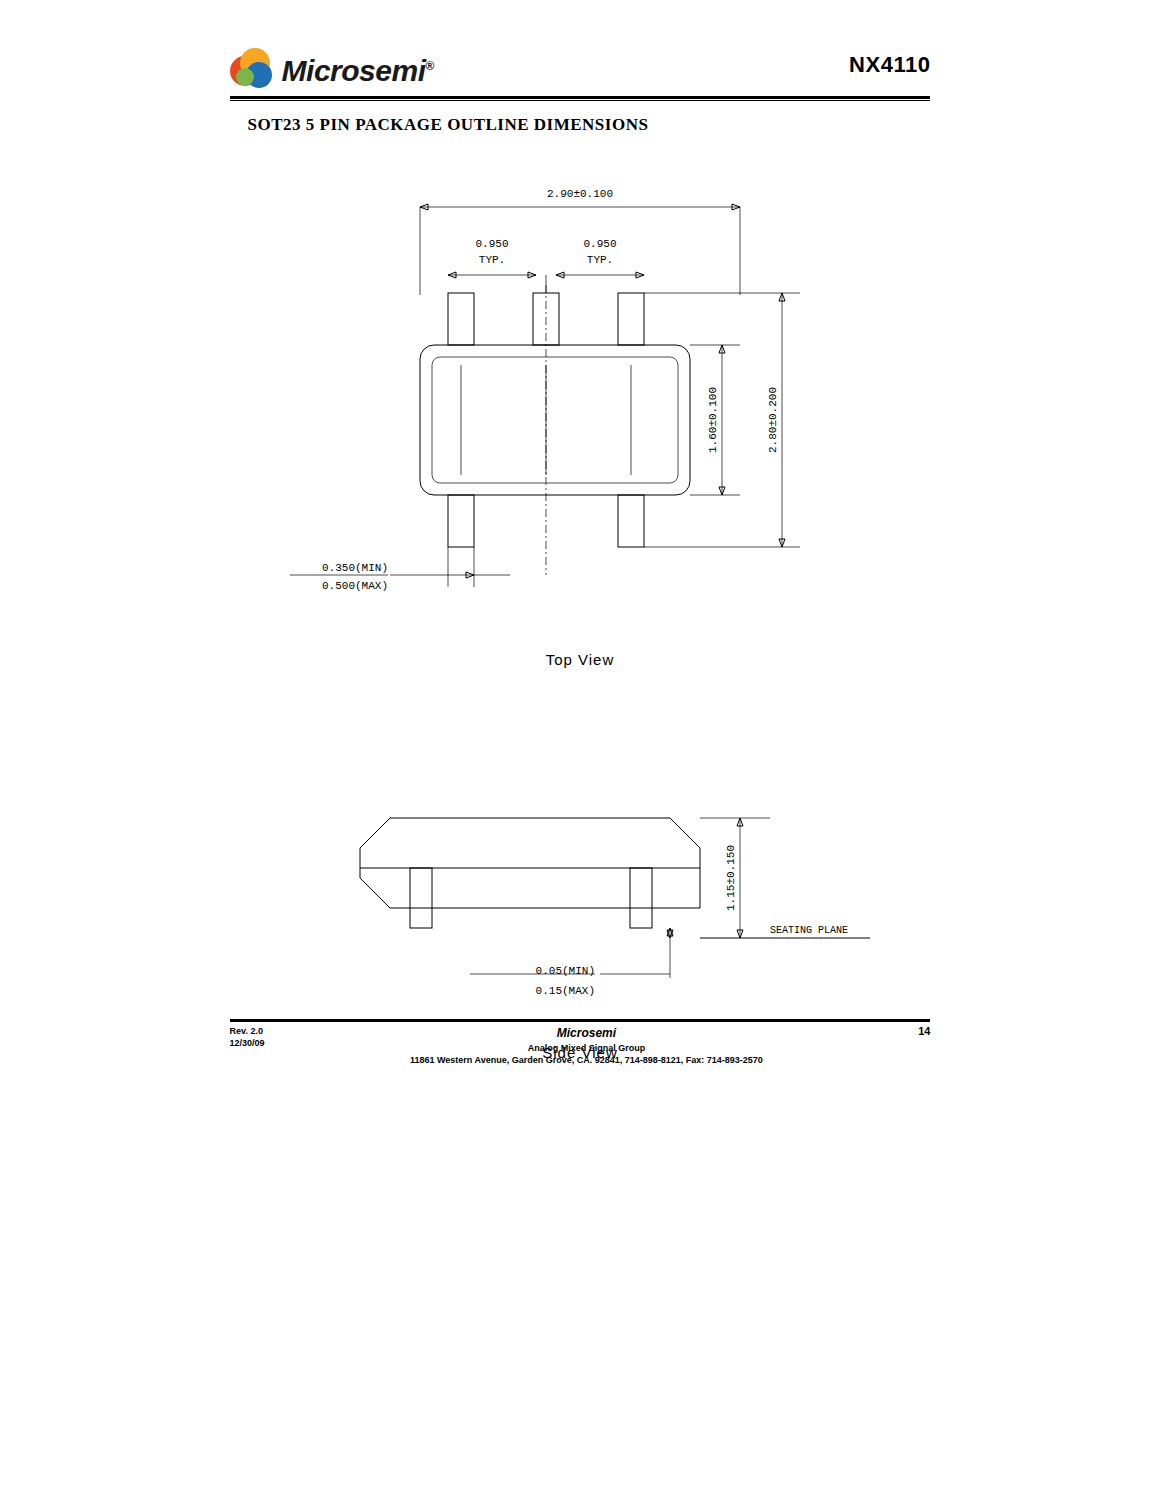Microsemi®
NX4110
SOT23 5 PIN PACKAGE OUTLINE DIMENSIONS
2.90±0.100 0.950 TYP. 0.950 TYP. 1.60±0.100 2.80±0.200 0.350(MIN) 0.500(MAX)
Top View
SEATING PLANE 1.15±0.150 0.05(MIN) 0.15(MAX)
Side View
Rev. 2.0
12/30/09
Microsemi
Analog Mixed Signal Group
11861 Western Avenue, Garden Grove, CA. 92841, 714-898-8121, Fax: 714-893-2570
14